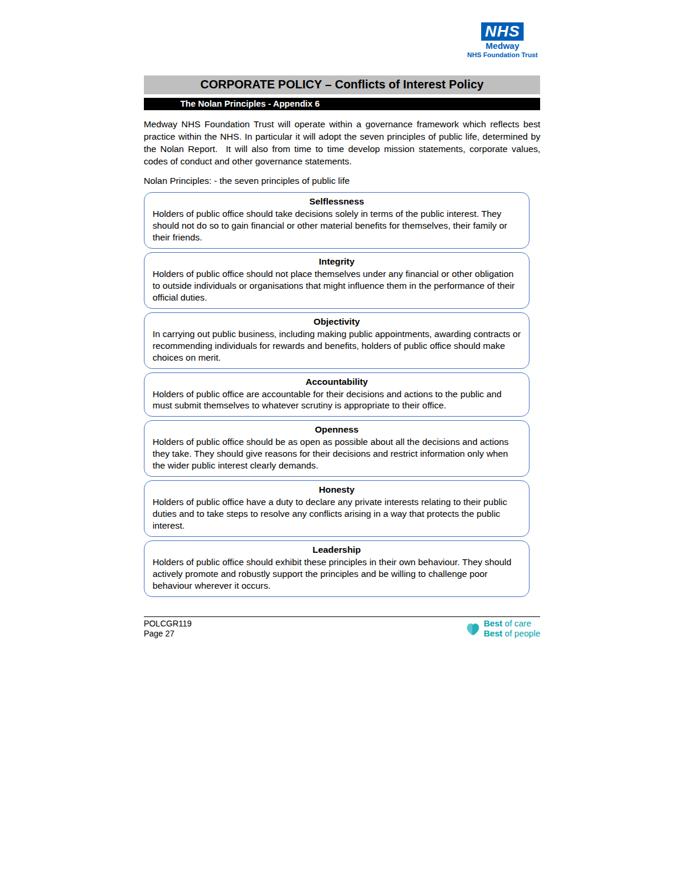NHS
Medway
NHS Foundation Trust
CORPORATE POLICY – Conflicts of Interest Policy
20 The Nolan Principles - Appendix 6
Medway NHS Foundation Trust will operate within a governance framework which reflects best practice within the NHS. In particular it will adopt the seven principles of public life, determined by the Nolan Report. It will also from time to time develop mission statements, corporate values, codes of conduct and other governance statements.
Nolan Principles: - the seven principles of public life
Selflessness
Holders of public office should take decisions solely in terms of the public interest. They should not do so to gain financial or other material benefits for themselves, their family or their friends.
Integrity
Holders of public office should not place themselves under any financial or other obligation to outside individuals or organisations that might influence them in the performance of their official duties.
Objectivity
In carrying out public business, including making public appointments, awarding contracts or recommending individuals for rewards and benefits, holders of public office should make choices on merit.
Accountability
Holders of public office are accountable for their decisions and actions to the public and must submit themselves to whatever scrutiny is appropriate to their office.
Openness
Holders of public office should be as open as possible about all the decisions and actions they take. They should give reasons for their decisions and restrict information only when the wider public interest clearly demands.
Honesty
Holders of public office have a duty to declare any private interests relating to their public duties and to take steps to resolve any conflicts arising in a way that protects the public interest.
Leadership
Holders of public office should exhibit these principles in their own behaviour. They should actively promote and robustly support the principles and be willing to challenge poor behaviour wherever it occurs.
POLCGR119
Page 27
Best of care
Best of people